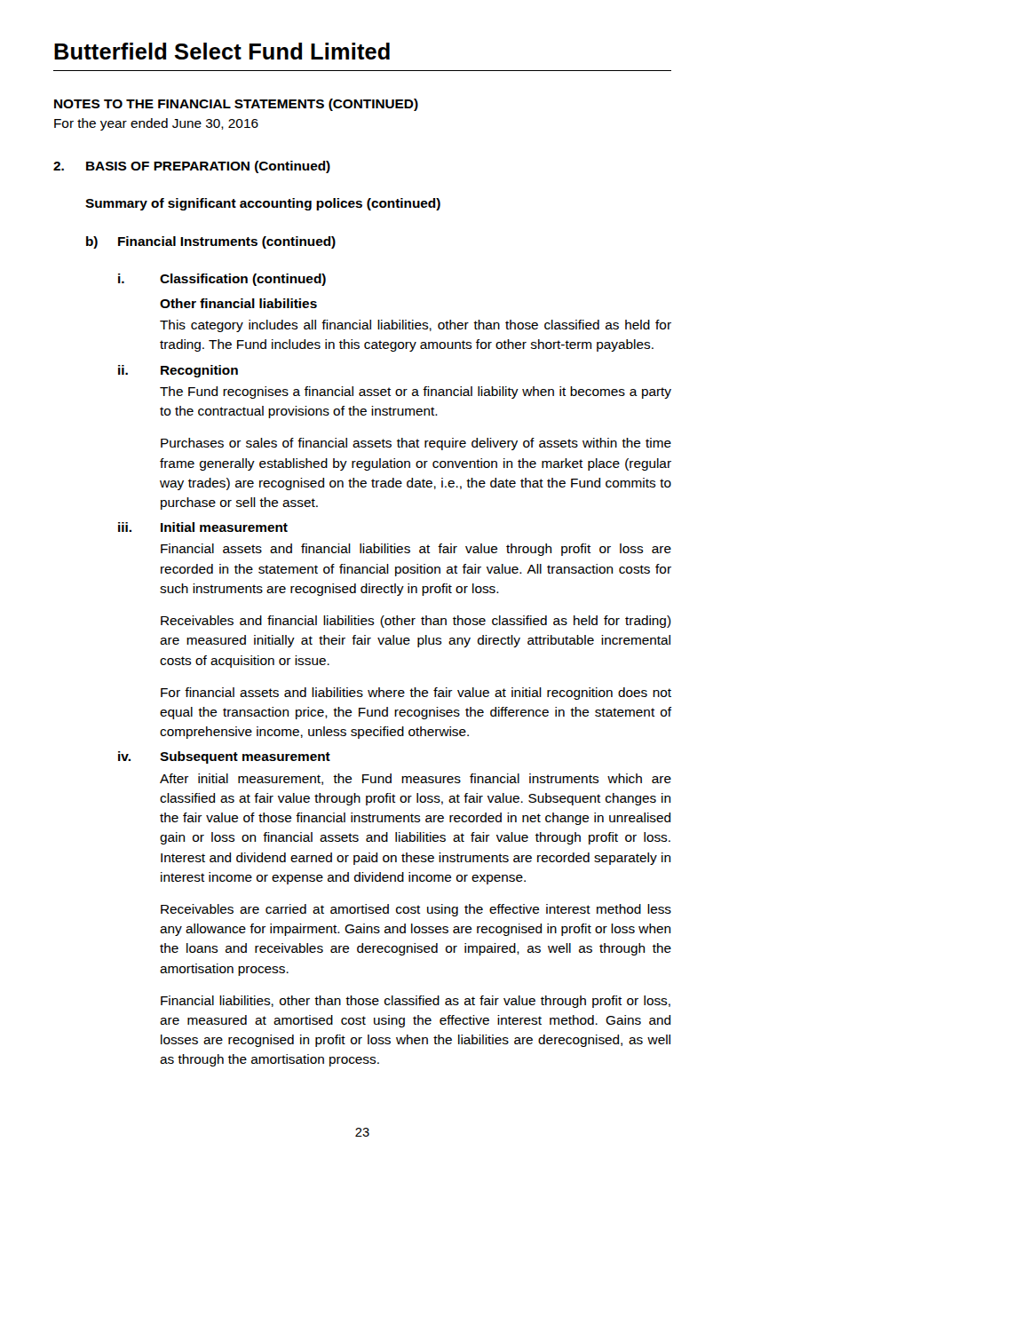Butterfield Select Fund Limited
NOTES TO THE FINANCIAL STATEMENTS (CONTINUED)
For the year ended June 30, 2016
2. BASIS OF PREPARATION (Continued)
Summary of significant accounting polices (continued)
b) Financial Instruments (continued)
i.
Classification (continued)
Other financial liabilities
This category includes all financial liabilities, other than those classified as held for trading. The Fund includes in this category amounts for other short-term payables.
ii.
Recognition
The Fund recognises a financial asset or a financial liability when it becomes a party to the contractual provisions of the instrument.
Purchases or sales of financial assets that require delivery of assets within the time frame generally established by regulation or convention in the market place (regular way trades) are recognised on the trade date, i.e., the date that the Fund commits to purchase or sell the asset.
iii.
Initial measurement
Financial assets and financial liabilities at fair value through profit or loss are recorded in the statement of financial position at fair value. All transaction costs for such instruments are recognised directly in profit or loss.
Receivables and financial liabilities (other than those classified as held for trading) are measured initially at their fair value plus any directly attributable incremental costs of acquisition or issue.
For financial assets and liabilities where the fair value at initial recognition does not equal the transaction price, the Fund recognises the difference in the statement of comprehensive income, unless specified otherwise.
iv.
Subsequent measurement
After initial measurement, the Fund measures financial instruments which are classified as at fair value through profit or loss, at fair value. Subsequent changes in the fair value of those financial instruments are recorded in net change in unrealised gain or loss on financial assets and liabilities at fair value through profit or loss. Interest and dividend earned or paid on these instruments are recorded separately in interest income or expense and dividend income or expense.
Receivables are carried at amortised cost using the effective interest method less any allowance for impairment. Gains and losses are recognised in profit or loss when the loans and receivables are derecognised or impaired, as well as through the amortisation process.
Financial liabilities, other than those classified as at fair value through profit or loss, are measured at amortised cost using the effective interest method. Gains and losses are recognised in profit or loss when the liabilities are derecognised, as well as through the amortisation process.
23